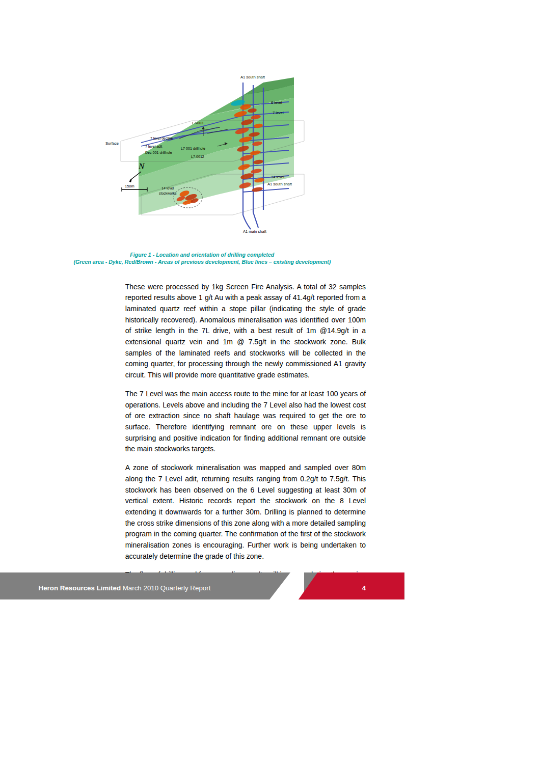N 150m A1 south shaft 6 level 7 level 14 level A1 south shaft A1 main shaft Surface 7 level decline 7 level adit Dec-001 drillhole L7-003 L7-001 drillhole L7-0012 14 level stockworks
Figure 1 - Location and orientation of drilling completed
(Green area - Dyke, Red/Brown - Areas of previous development, Blue lines – existing development)
These were processed by 1kg Screen Fire Analysis. A total of 32 samples reported results above 1 g/t Au with a peak assay of 41.4g/t reported from a laminated quartz reef within a stope pillar (indicating the style of grade historically recovered). Anomalous mineralisation was identified over 100m of strike length in the 7L drive, with a best result of 1m @14.9g/t in a extensional quartz vein and 1m @ 7.5g/t in the stockwork zone. Bulk samples of the laminated reefs and stockworks will be collected in the coming quarter, for processing through the newly commissioned A1 gravity circuit. This will provide more quantitative grade estimates.
The 7 Level was the main access route to the mine for at least 100 years of operations. Levels above and including the 7 Level also had the lowest cost of ore extraction since no shaft haulage was required to get the ore to surface. Therefore identifying remnant ore on these upper levels is surprising and positive indication for finding additional remnant ore outside the main stockworks targets.
A zone of stockwork mineralisation was mapped and sampled over 80m along the 7 Level adit, returning results ranging from 0.2g/t to 7.5g/t. This stockwork has been observed on the 6 Level suggesting at least 30m of vertical extent. Historic records report the stockwork on the 8 Level extending it downwards for a further 30m. Drilling is planned to determine the cross strike dimensions of this zone along with a more detailed sampling program in the coming quarter. The confirmation of the first of the stockwork mineralisation zones is encouraging. Further work is being undertaken to accurately determine the grade of this zone.
The flow of drilling and face sampling results will increase during the coming quarter as further drill positions become available.
Heron Resources Limited March 2010 Quarterly Report
4